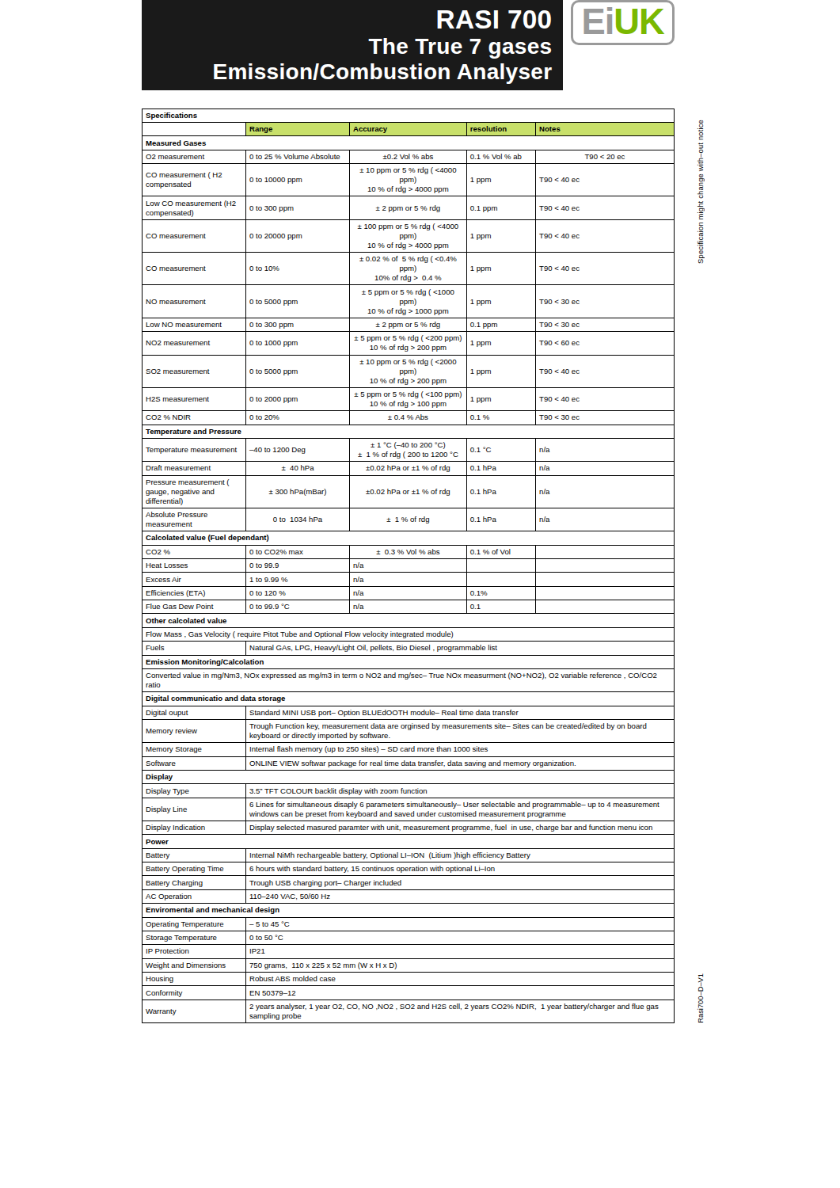RASI 700
The True 7 gases
Emission/Combustion Analyser
EiUK
| Specifications |
| | Range | Accuracy | resolution | Notes |
| Measured Gases |
| O2 measurement | 0 to 25 % Volume Absolute | ±0.2 Vol % abs | 0.1 % Vol % ab | T90 < 20 ec |
| CO measurement ( H2 compensated | 0 to 10000 ppm | ± 10 ppm or 5 % rdg ( <4000 ppm) 10 % of rdg > 4000 ppm | 1 ppm | T90 < 40 ec |
| Low CO measurement (H2 compensated) | 0 to 300 ppm | ± 2 ppm or 5 % rdg | 0.1 ppm | T90 < 40 ec |
| CO measurement | 0 to 20000 ppm | ± 100 ppm or 5 % rdg ( <4000 ppm) 10 % of rdg > 4000 ppm | 1 ppm | T90 < 40 ec |
| CO measurement | 0 to 10% | ± 0.02 % of 5 % rdg ( <0.4% ppm) 10% of rdg > 0.4 % | 1 ppm | T90 < 40 ec |
| NO measurement | 0 to 5000 ppm | ± 5 ppm or 5 % rdg ( <1000 ppm) 10 % of rdg > 1000 ppm | 1 ppm | T90 < 30 ec |
| Low NO measurement | 0 to 300 ppm | ± 2 ppm or 5 % rdg | 0.1 ppm | T90 < 30 ec |
| NO2 measurement | 0 to 1000 ppm | ± 5 ppm or 5 % rdg ( <200 ppm) 10 % of rdg > 200 ppm | 1 ppm | T90 < 60 ec |
| SO2 measurement | 0 to 5000 ppm | ± 10 ppm or 5 % rdg ( <2000 ppm) 10 % of rdg > 200 ppm | 1 ppm | T90 < 40 ec |
| H2S measurement | 0 to 2000 ppm | ± 5 ppm or 5 % rdg ( <100 ppm) 10 % of rdg > 100 ppm | 1 ppm | T90 < 40 ec |
| CO2 % NDIR | 0 to 20% | ± 0.4 % Abs | 0.1 % | T90 < 30 ec |
| Temperature and Pressure |
| Temperature measurement | –40 to 1200 Deg | ± 1 °C (–40 to 200 °C) ± 1 % of rdg ( 200 to 1200 °C | 0.1 °C | n/a |
| Draft measurement | ± 40 hPa | ±0.02 hPa or ±1 % of rdg | 0.1 hPa | n/a |
| Pressure measurement ( gauge, negative and differential) | ± 300 hPa(mBar) | ±0.02 hPa or ±1 % of rdg | 0.1 hPa | n/a |
| Absolute Pressure measurement | 0 to 1034 hPa | ± 1 % of rdg | 0.1 hPa | n/a |
| Calcolated value (Fuel dependant) |
| CO2 % | 0 to CO2% max | ± 0.3 % Vol % abs | 0.1 % of Vol | |
| Heat Losses | 0 to 99.9 | n/a | | |
| Excess Air | 1 to 9.99 % | n/a | | |
| Efficiencies (ETA) | 0 to 120 % | n/a | 0.1% | |
| Flue Gas Dew Point | 0 to 99.9 °C | n/a | 0.1 | |
| Other calcolated value |
| Flow Mass , Gas Velocity ( require Pitot Tube and Optional Flow velocity integrated module) |
| Fuels | Natural GAs, LPG, Heavy/Light Oil, pellets, Bio Diesel , programmable list |
| Emission Monitoring/Calcolation |
| Converted value in mg/Nm3, NOx expressed as mg/m3 in term o NO2 and mg/sec– True NOx measurment (NO+NO2), O2 variable reference , CO/CO2 ratio |
| Digital communicatio and data storage |
| Digital ouput | Standard MINI USB port– Option BLUEdOOTH module– Real time data transfer |
| Memory review | Trough Function key, measurement data are orginsed by measurements site– Sites can be created/edited by on board keyboard or directly imported by software. |
| Memory Storage | Internal flash memory (up to 250 sites) – SD card more than 1000 sites |
| Software | ONLINE VIEW softwar package for real time data transfer, data saving and memory organization. |
| Display |
| Display Type | 3.5” TFT COLOUR backlit display with zoom function |
| Display Line | 6 Lines for simultaneous disaply 6 parameters simultaneously– User selectable and programmable– up to 4 measurement windows can be preset from keyboard and saved under customised measurement programme |
| Display Indication | Display selected masured paramter with unit, measurement programme, fuel in use, charge bar and function menu icon |
| Power |
| Battery | Internal NiMh rechargeable battery, Optional LI–ION (Litium )high efficiency Battery |
| Battery Operating Time | 6 hours with standard battery, 15 continuos operation with optional Li–Ion |
| Battery Charging | Trough USB charging port– Charger included |
| AC Operation | 110–240 VAC, 50/60 Hz |
| Enviromental and mechanical design |
| Operating Temperature | – 5 to 45 °C |
| Storage Temperature | 0 to 50 °C |
| IP Protection | IP21 |
| Weight and Dimensions | 750 grams, 110 x 225 x 52 mm (W x H x D) |
| Housing | Robust ABS molded case |
| Conformity | EN 50379–12 |
| Warranty | 2 years analyser, 1 year O2, CO, NO ,NO2 , SO2 and H2S cell, 2 years CO2% NDIR, 1 year battery/charger and flue gas sampling probe |
Specificaion might change with–out notice
Rasi700–D–V1